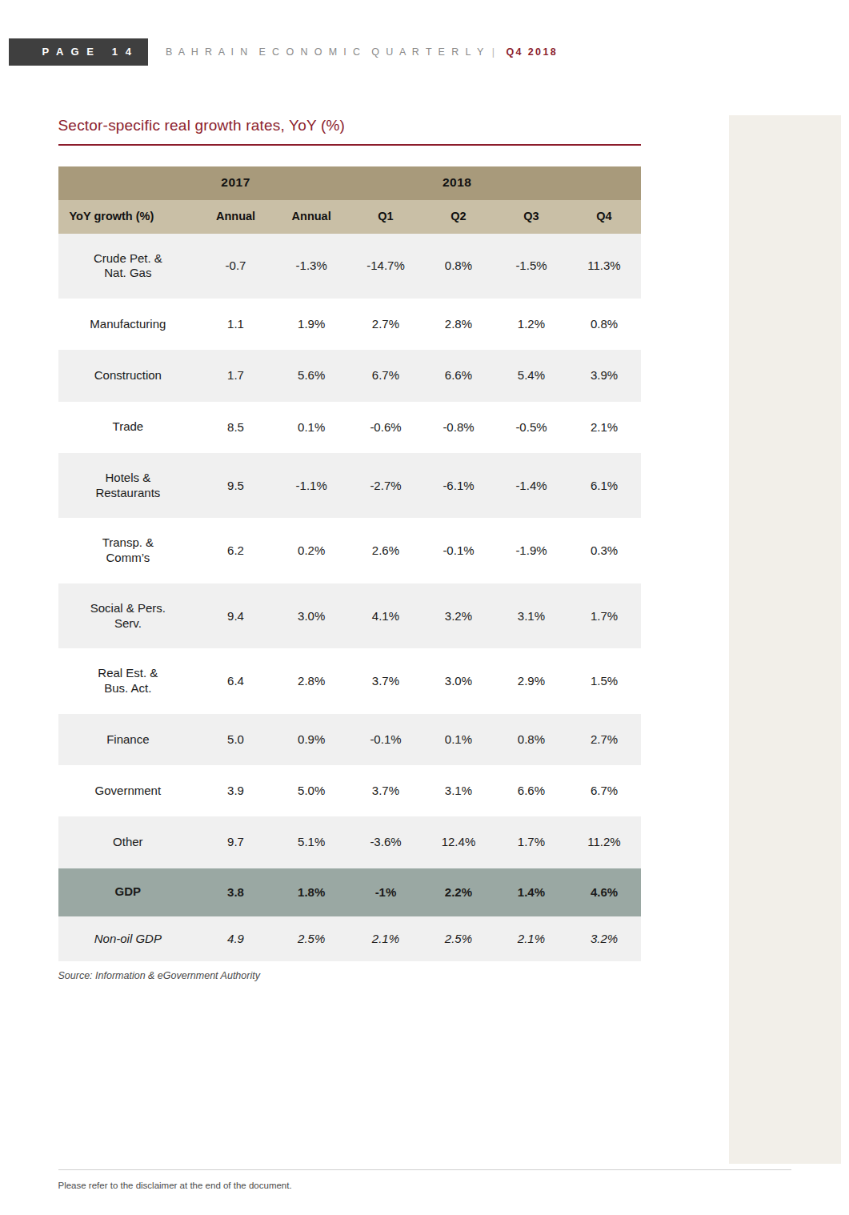P A G E 1 4
B A H R A I N E C O N O M I C Q U A R T E R L Y|Q4 2018
Sector-specific real growth rates, YoY (%)
| | 2017 | 2018 |
| --- | --- | --- |
| YoY growth (%) | Annual | Annual | Q1 | Q2 | Q3 | Q4 |
| Crude Pet. & Nat. Gas | -0.7 | -1.3% | -14.7% | 0.8% | -1.5% | 11.3% |
| Manufacturing | 1.1 | 1.9% | 2.7% | 2.8% | 1.2% | 0.8% |
| Construction | 1.7 | 5.6% | 6.7% | 6.6% | 5.4% | 3.9% |
| Trade | 8.5 | 0.1% | -0.6% | -0.8% | -0.5% | 2.1% |
| Hotels & Restaurants | 9.5 | -1.1% | -2.7% | -6.1% | -1.4% | 6.1% |
| Transp. & Comm’s | 6.2 | 0.2% | 2.6% | -0.1% | -1.9% | 0.3% |
| Social & Pers. Serv. | 9.4 | 3.0% | 4.1% | 3.2% | 3.1% | 1.7% |
| Real Est. & Bus. Act. | 6.4 | 2.8% | 3.7% | 3.0% | 2.9% | 1.5% |
| Finance | 5.0 | 0.9% | -0.1% | 0.1% | 0.8% | 2.7% |
| Government | 3.9 | 5.0% | 3.7% | 3.1% | 6.6% | 6.7% |
| Other | 9.7 | 5.1% | -3.6% | 12.4% | 1.7% | 11.2% |
| GDP | 3.8 | 1.8% | -1% | 2.2% | 1.4% | 4.6% |
| Non-oil GDP | 4.9 | 2.5% | 2.1% | 2.5% | 2.1% | 3.2% |
Source: Information & eGovernment Authority
Please refer to the disclaimer at the end of the document.